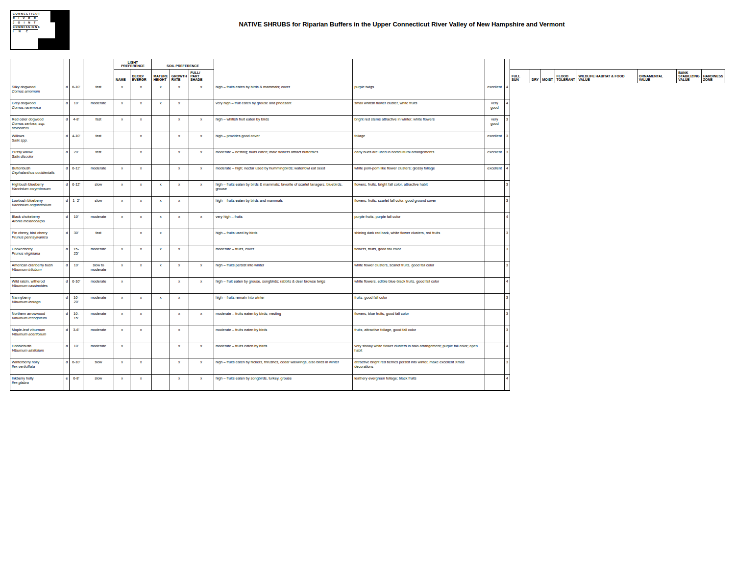CONNECTICUT
R I V E R
J O I N T
COMMISSIONS
I N C
NATIVE SHRUBS for Riparian Buffers in the Upper Connecticut River Valley of New Hampshire and Vermont
| | | | | LIGHT PREFERENCE | SOIL PREFERENCE | | | | |
| --- | --- | --- | --- | --- | --- | --- | --- | --- | --- |
| NAME | DECID/ EVERGR | MATURE HEIGHT | GROWTH RATE | full/ part shade | full sun | dry | moist | flood tolerant | WILDLIFE HABITAT & FOOD VALUE | ORNAMENTAL VALUE | BANK STABILIZING VALUE | HARDINESS ZONE |
| Silky dogwood Cornus amomum | d | 6-10' | fast | x | x | x | x | x | high – fruits eaten by birds & mammals; cover | purple twigs | excellent | 4 |
| Grey dogwood Cornus racemosa | d | 10' | moderate | x | x | x | x | | very high – fruit eaten by grouse and pheasant | small whitish flower cluster, white fruits | very good | 4 |
| Red osier dogwood Cornus sericea, ssp. stolonifera | d | 4-8' | fast | x | x | | x | x | high – whitish fruit eaten by birds | bright red stems attractive in winter; white flowers | very good | 3 |
| Willows Salix spp. | d | 4-10' | fast | | x | | x | x | high – provides good cover | foliage | excellent | 3 |
| Pussy willow Salix discolor | d | 20' | fast | | x | | x | x | moderate – nesting; buds eaten; male flowers attract butterflies | early buds are used in horticultural arrangements | excellent | 3 |
| Buttonbush Cephalanthus occidentalis | d | 6-12' | moderate | x | x | | x | x | moderate – high; nectar used by hummingbirds; waterfowl eat seed | white pom-pom like flower clusters; glossy foliage | excellent | 4 |
| Highbush blueberry Vaccinium corymbosum | d | 6-12' | slow | x | x | x | x | x | high – fruits eaten by birds & mammals; favorite of scarlet tanagers, bluebirds, grouse | flowers, fruits, bright fall color, attractive habit | | 3 |
| Lowbush blueberry Vaccinium angustifolium | d | 1 -2' | slow | x | x | x | x | | high – fruits eaten by birds and mammals | flowers, fruits, scarlet fall color, good ground cover | | 3 |
| Black chokeberry Aronia melanocarpa | d | 10' | moderate | x | x | x | x | x | very high – fruits | purple fruits, purple fall color | | 4 |
| Pin cherry, bird cherry Prunus pennsylvanica | d | 30' | fast | | x | x | | | high – fruits used by birds | shining dark red bark, white flower clusters, red fruits | | 3 |
| Chokecherry Prunus virginiana | d | 15-25' | moderate | x | x | x | x | | moderate – fruits, cover | flowers, fruits, good fall color | | 3 |
| American cranberry bush Viburnum trilobum | d | 10' | slow to moderate | x | x | x | x | x | high – fruits persist into winter | white flower clusters, scarlet fruits, good fall color | | 3 |
| Wild raisin, witherod Viburnum cassinoides | d | 6-10' | moderate | x | | | x | x | high – fruit eaten by grouse, songbirds; rabbits & deer browse twigs | white flowers, edible blue-black fruits, good fall color | | 4 |
| Nannyberry Viburnum lentago | d | 10-20' | moderate | x | x | x | x | | high – fruits remain into winter | fruits, good fall color | | 3 |
| Northern arrowwood Viburnum recognitum | d | 10-15' | moderate | x | x | | x | x | moderate – fruits eaten by birds; nesting | flowers, blue fruits, good fall color | | 3 |
| Maple-leaf viburnum Viburnum acerifolium | d | 3-6' | moderate | x | x | | x | | moderate – fruits eaten by birds | fruits, attractive foliage, good fall color | | 3 |
| Hobblebush Viburnum alnifolium | d | 10' | moderate | x | | | x | x | moderate – fruits eaten by birds | very showy white flower clusters in halo arrangement; purple fall color; open habit | | 4 |
| Winterberry holly Ilex verticillata | d | 6-10' | slow | x | x | | x | x | high – fruits eaten by flickers, thrushes, cedar waxwings, also birds in winter | attractive bright red berries persist into winter, make excellent Xmas decorations | | 3 |
| Inkberry holly Ilex glabra | e | 6-8' | slow | x | x | | x | x | high – fruits eaten by songbirds, turkey, grouse | leathery evergreen foliage; black fruits | | 4 |